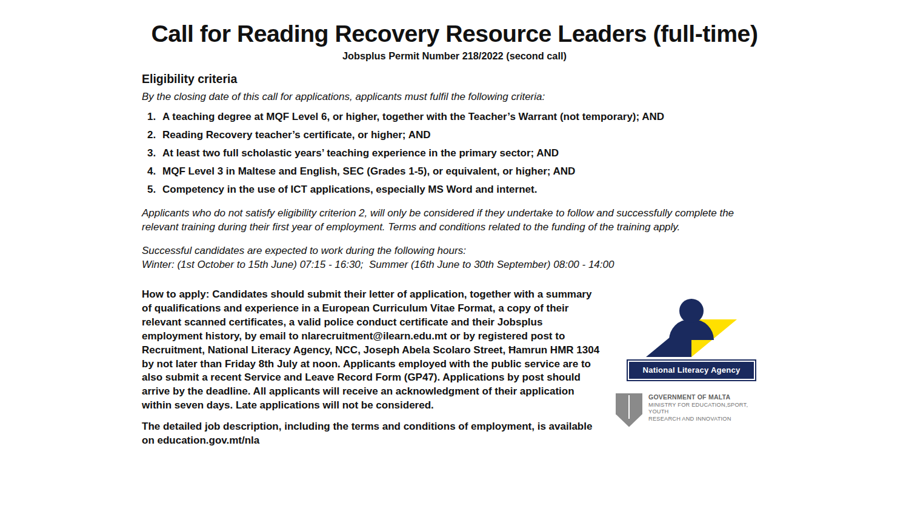Call for Reading Recovery Resource Leaders (full-time)
Jobsplus Permit Number 218/2022 (second call)
Eligibility criteria
By the closing date of this call for applications, applicants must fulfil the following criteria:
A teaching degree at MQF Level 6, or higher, together with the Teacher’s Warrant (not temporary); AND
Reading Recovery teacher’s certificate, or higher; AND
At least two full scholastic years’ teaching experience in the primary sector; AND
MQF Level 3 in Maltese and English, SEC (Grades 1-5), or equivalent, or higher; AND
Competency in the use of ICT applications, especially MS Word and internet.
Applicants who do not satisfy eligibility criterion 2, will only be considered if they undertake to follow and successfully complete the relevant training during their first year of employment. Terms and conditions related to the funding of the training apply.
Successful candidates are expected to work during the following hours: Winter: (1st October to 15th June) 07:15 - 16:30; Summer (16th June to 30th September) 08:00 - 14:00
How to apply: Candidates should submit their letter of application, together with a summary of qualifications and experience in a European Curriculum Vitae Format, a copy of their relevant scanned certificates, a valid police conduct certificate and their Jobsplus employment history, by email to nlarecruitment@ilearn.edu.mt or by registered post to Recruitment, National Literacy Agency, NCC, Joseph Abela Scolaro Street, Ħamrun HMR 1304 by not later than Friday 8th July at noon. Applicants employed with the public service are to also submit a recent Service and Leave Record Form (GP47). Applications by post should arrive by the deadline. All applicants will receive an acknowledgment of their application within seven days. Late applications will not be considered.
The detailed job description, including the terms and conditions of employment, is available on education.gov.mt/nla
National Literacy Agency
GOVERNMENT OF MALTA MINISTRY FOR EDUCATION,SPORT, YOUTH
RESEARCH AND INNOVATION